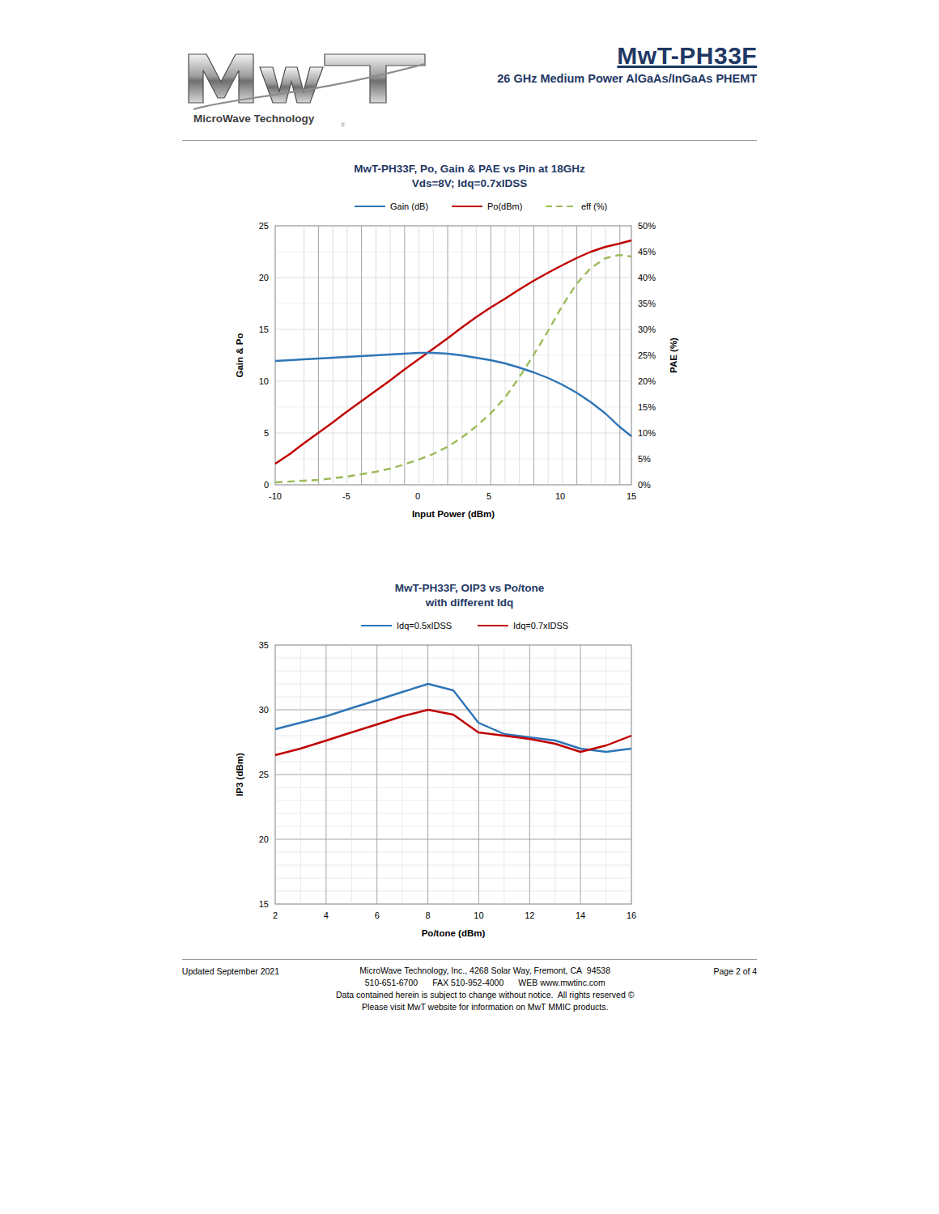MicroWave Technology ®
MwT-PH33F
26 GHz Medium Power AlGaAs/InGaAs PHEMT
MwT-PH33F, Po, Gain & PAE vs Pin at 18GHz Vds=8V; Idq=0.7xIDSS
Gain (dB) Po(dBm) eff (%) 25 20 15 10 5 0 50% 45% 40% 35% 30% 25% 20% 15% 10% 5% 0% -10 -5 0 5 10 15 Input Power (dBm) Gain & Po PAE (%)
MwT-PH33F, OIP3 vs Po/tone with different Idq
Idq=0.5xIDSS Idq=0.7xIDSS 35 30 25 20 15 2 4 6 8 10 12 14 16 Po/tone (dBm) IP3 (dBm)
Updated September 2021
MicroWave Technology, Inc., 4268 Solar Way, Fremont, CA 94538
510-651-6700 FAX 510-952-4000 WEB www.mwtinc.com
Data contained herein is subject to change without notice. All rights reserved ©
Please visit MwT website for information on MwT MMIC products.
Page 2 of 4